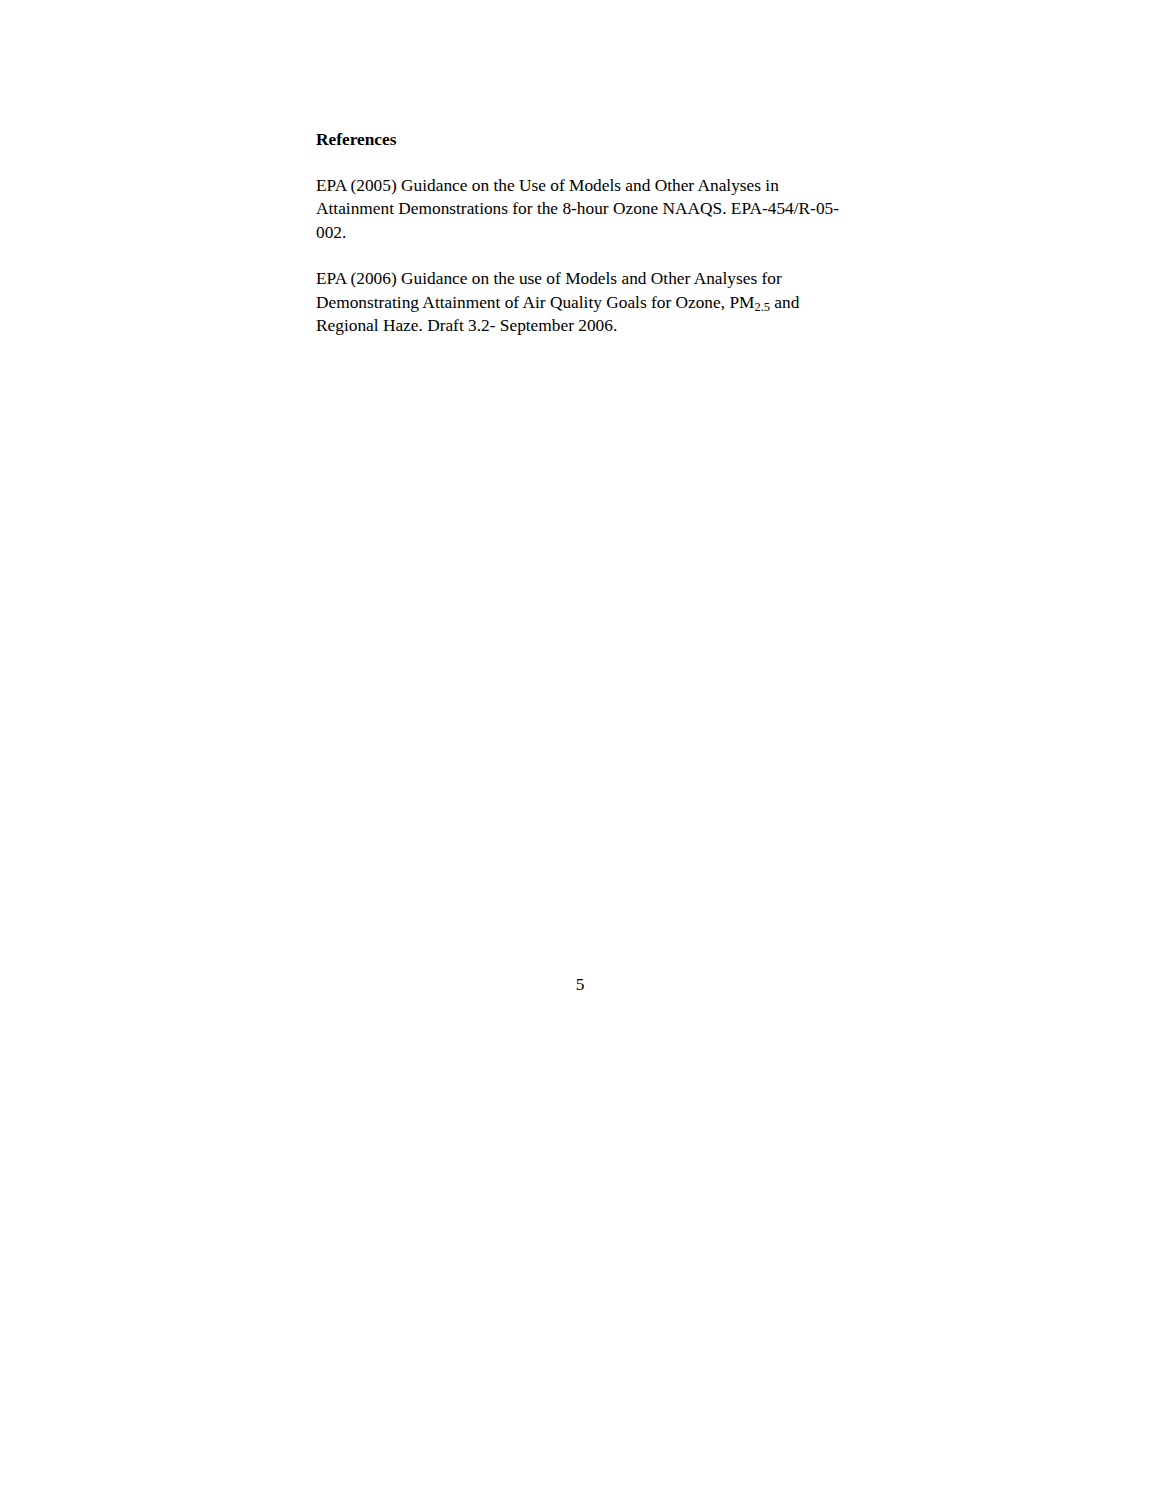References
EPA (2005) Guidance on the Use of Models and Other Analyses in Attainment Demonstrations for the 8-hour Ozone NAAQS. EPA-454/R-05-002.
EPA (2006) Guidance on the use of Models and Other Analyses for Demonstrating Attainment of Air Quality Goals for Ozone, PM2.5 and Regional Haze. Draft 3.2- September 2006.
5